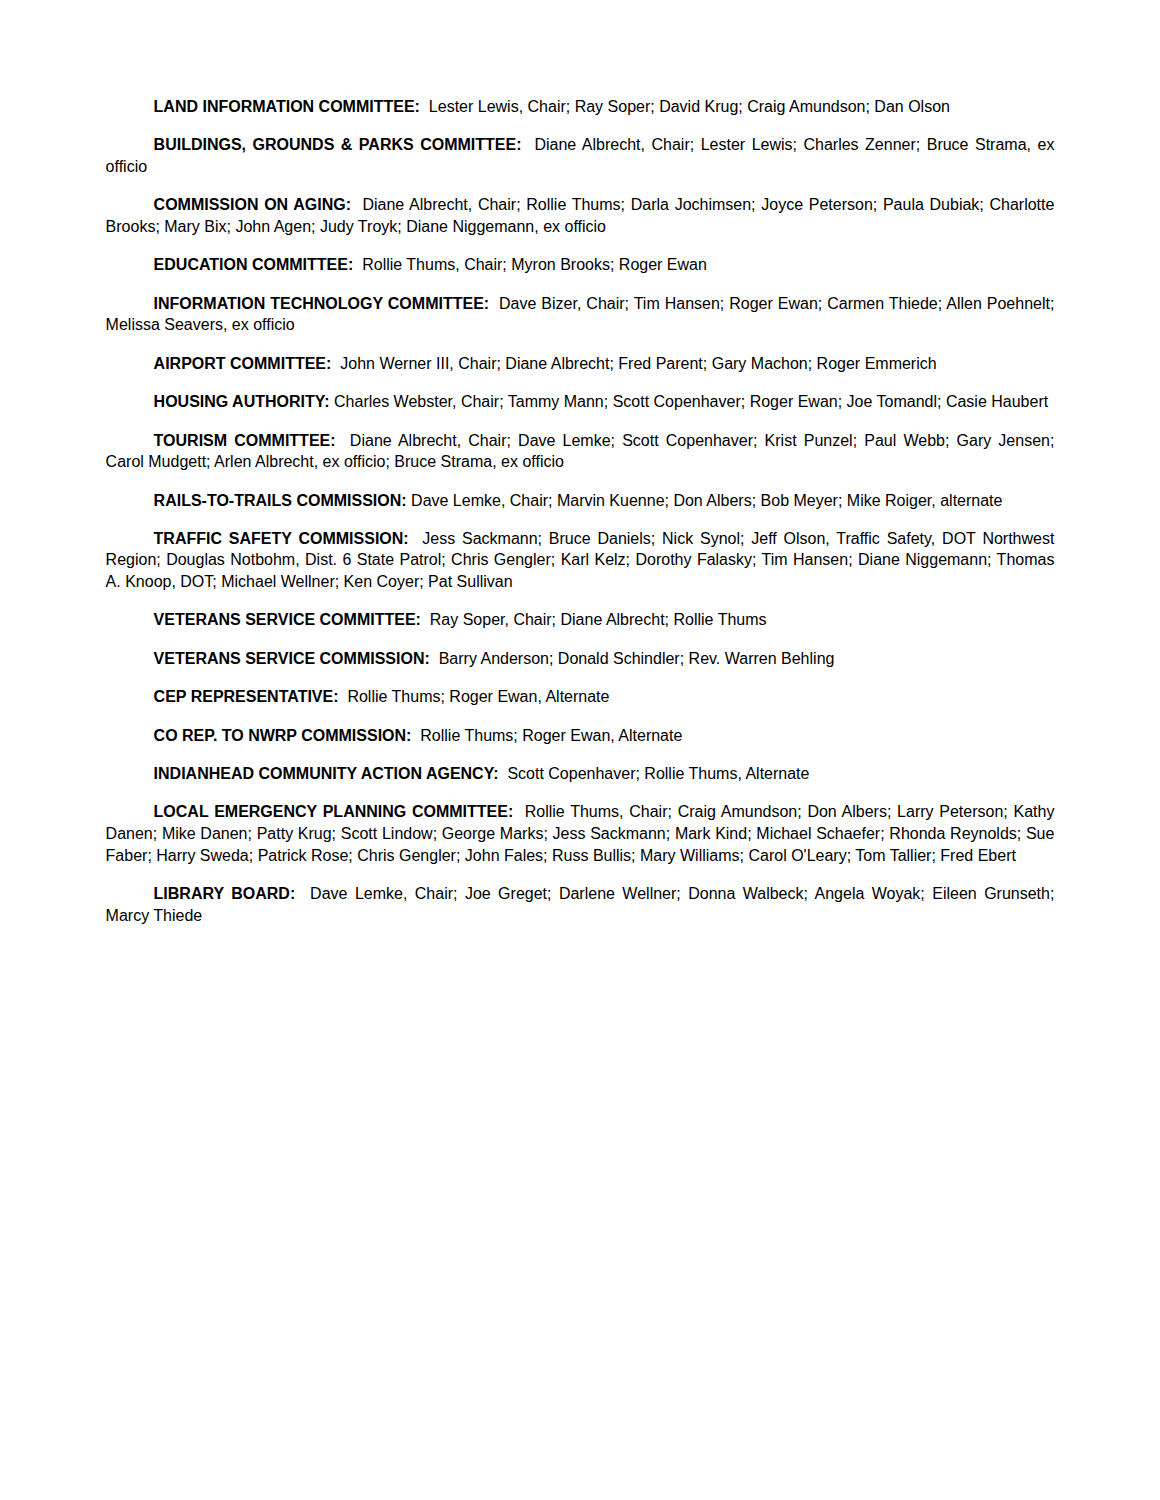LAND INFORMATION COMMITTEE: Lester Lewis, Chair; Ray Soper; David Krug; Craig Amundson; Dan Olson
BUILDINGS, GROUNDS & PARKS COMMITTEE: Diane Albrecht, Chair; Lester Lewis; Charles Zenner; Bruce Strama, ex officio
COMMISSION ON AGING: Diane Albrecht, Chair; Rollie Thums; Darla Jochimsen; Joyce Peterson; Paula Dubiak; Charlotte Brooks; Mary Bix; John Agen; Judy Troyk; Diane Niggemann, ex officio
EDUCATION COMMITTEE: Rollie Thums, Chair; Myron Brooks; Roger Ewan
INFORMATION TECHNOLOGY COMMITTEE: Dave Bizer, Chair; Tim Hansen; Roger Ewan; Carmen Thiede; Allen Poehnelt; Melissa Seavers, ex officio
AIRPORT COMMITTEE: John Werner III, Chair; Diane Albrecht; Fred Parent; Gary Machon; Roger Emmerich
HOUSING AUTHORITY: Charles Webster, Chair; Tammy Mann; Scott Copenhaver; Roger Ewan; Joe Tomandl; Casie Haubert
TOURISM COMMITTEE: Diane Albrecht, Chair; Dave Lemke; Scott Copenhaver; Krist Punzel; Paul Webb; Gary Jensen; Carol Mudgett; Arlen Albrecht, ex officio; Bruce Strama, ex officio
RAILS-TO-TRAILS COMMISSION: Dave Lemke, Chair; Marvin Kuenne; Don Albers; Bob Meyer; Mike Roiger, alternate
TRAFFIC SAFETY COMMISSION: Jess Sackmann; Bruce Daniels; Nick Synol; Jeff Olson, Traffic Safety, DOT Northwest Region; Douglas Notbohm, Dist. 6 State Patrol; Chris Gengler; Karl Kelz; Dorothy Falasky; Tim Hansen; Diane Niggemann; Thomas A. Knoop, DOT; Michael Wellner; Ken Coyer; Pat Sullivan
VETERANS SERVICE COMMITTEE: Ray Soper, Chair; Diane Albrecht; Rollie Thums
VETERANS SERVICE COMMISSION: Barry Anderson; Donald Schindler; Rev. Warren Behling
CEP REPRESENTATIVE: Rollie Thums; Roger Ewan, Alternate
CO REP. TO NWRP COMMISSION: Rollie Thums; Roger Ewan, Alternate
INDIANHEAD COMMUNITY ACTION AGENCY: Scott Copenhaver; Rollie Thums, Alternate
LOCAL EMERGENCY PLANNING COMMITTEE: Rollie Thums, Chair; Craig Amundson; Don Albers; Larry Peterson; Kathy Danen; Mike Danen; Patty Krug; Scott Lindow; George Marks; Jess Sackmann; Mark Kind; Michael Schaefer; Rhonda Reynolds; Sue Faber; Harry Sweda; Patrick Rose; Chris Gengler; John Fales; Russ Bullis; Mary Williams; Carol O'Leary; Tom Tallier; Fred Ebert
LIBRARY BOARD: Dave Lemke, Chair; Joe Greget; Darlene Wellner; Donna Walbeck; Angela Woyak; Eileen Grunseth; Marcy Thiede